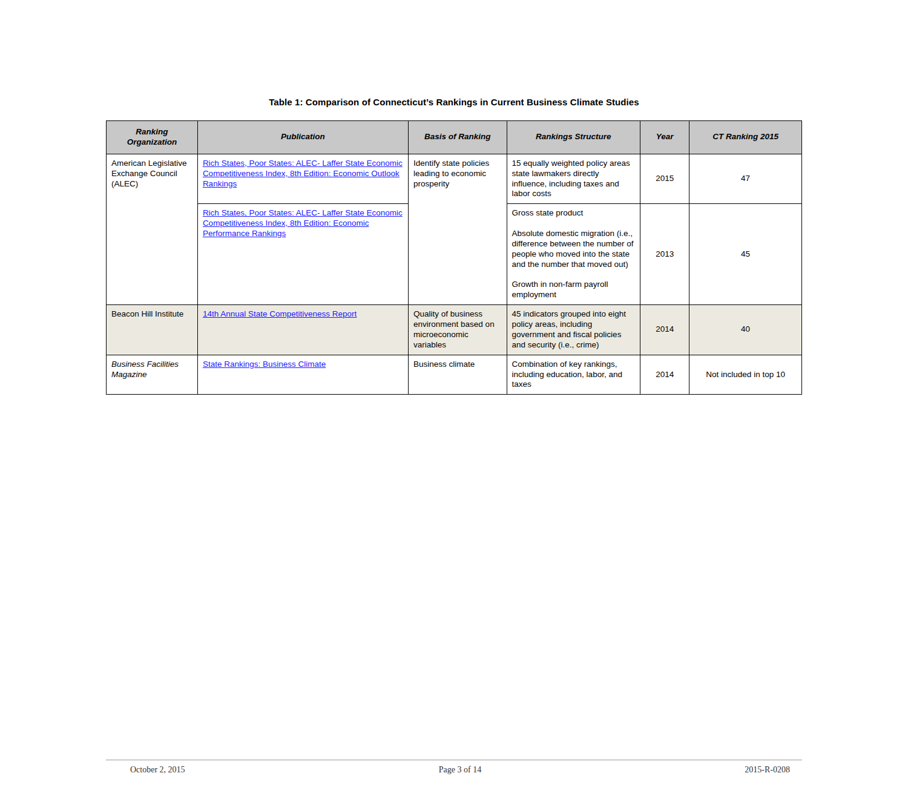Table 1: Comparison of Connecticut’s Rankings in Current Business Climate Studies
| Ranking Organization | Publication | Basis of Ranking | Rankings Structure | Year | CT Ranking 2015 |
| --- | --- | --- | --- | --- | --- |
| American Legislative Exchange Council (ALEC) | Rich States, Poor States: ALEC- Laffer State Economic Competitiveness Index, 8th Edition: Economic Outlook Rankings | Identify state policies leading to economic prosperity | 15 equally weighted policy areas state lawmakers directly influence, including taxes and labor costs | 2015 | 47 |
| Rich States, Poor States: ALEC- Laffer State Economic Competitiveness Index, 8th Edition: Economic Performance Rankings | Gross state product Absolute domestic migration (i.e., difference between the number of people who moved into the state and the number that moved out) Growth in non-farm payroll employment | 2013 | 45 |
| Beacon Hill Institute | 14th Annual State Competitiveness Report | Quality of business environment based on microeconomic variables | 45 indicators grouped into eight policy areas, including government and fiscal policies and security (i.e., crime) | 2014 | 40 |
| Business Facilities Magazine | State Rankings: Business Climate | Business climate | Combination of key rankings, including education, labor, and taxes | 2014 | Not included in top 10 |
October 2, 2015 Page 3 of 14 2015-R-0208